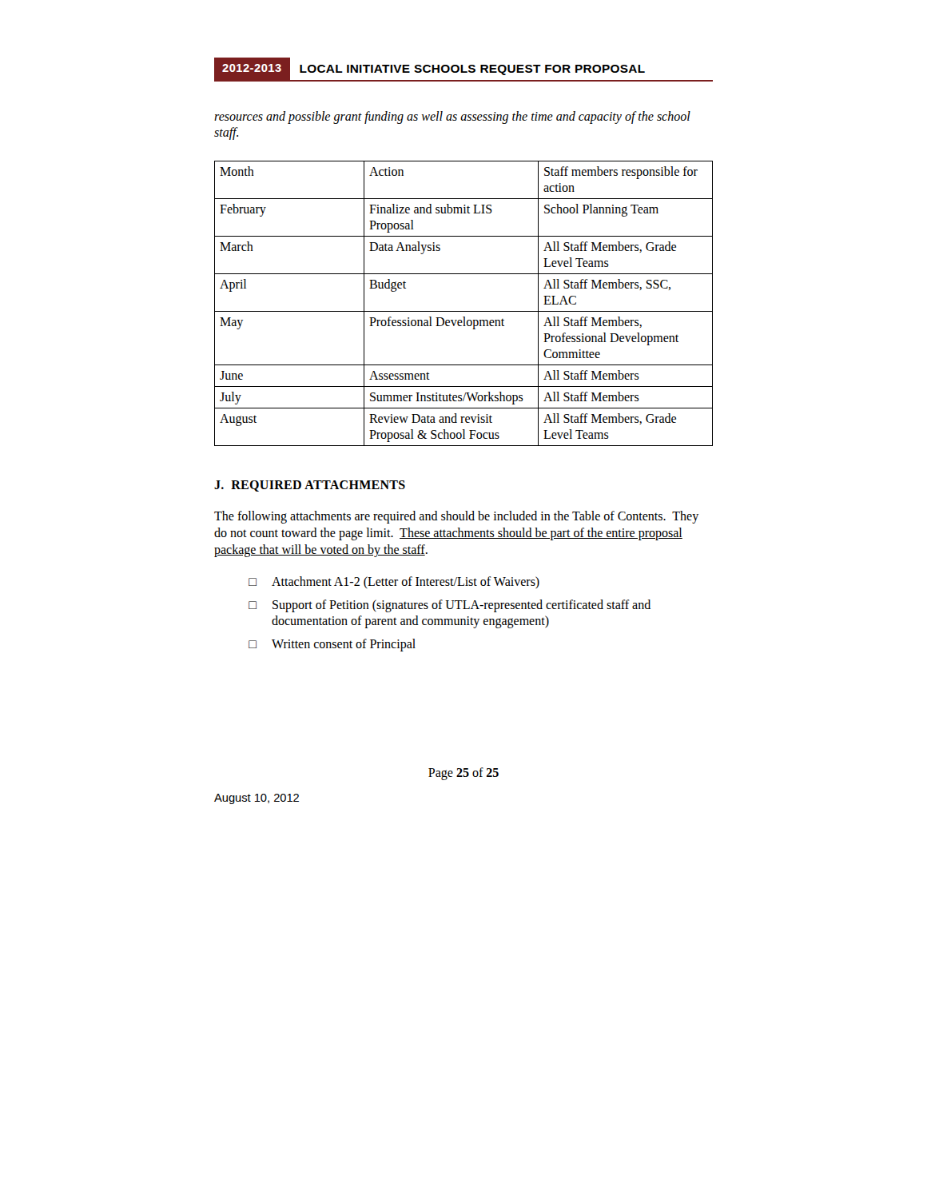2012-2013
LOCAL INITIATIVE SCHOOLS REQUEST FOR PROPOSAL
resources and possible grant funding as well as assessing the time and capacity of the school staff.
| Month | Action | Staff members responsible for action |
| February | Finalize and submit LIS Proposal | School Planning Team |
| March | Data Analysis | All Staff Members, Grade Level Teams |
| April | Budget | All Staff Members, SSC, ELAC |
| May | Professional Development | All Staff Members, Professional Development Committee |
| June | Assessment | All Staff Members |
| July | Summer Institutes/Workshops | All Staff Members |
| August | Review Data and revisit Proposal & School Focus | All Staff Members, Grade Level Teams |
J. REQUIRED ATTACHMENTS
The following attachments are required and should be included in the Table of Contents. They do not count toward the page limit. These attachments should be part of the entire proposal package that will be voted on by the staff.
Attachment A1-2 (Letter of Interest/List of Waivers)
Support of Petition (signatures of UTLA-represented certificated staff and documentation of parent and community engagement)
Written consent of Principal
Page 25 of 25
August 10, 2012